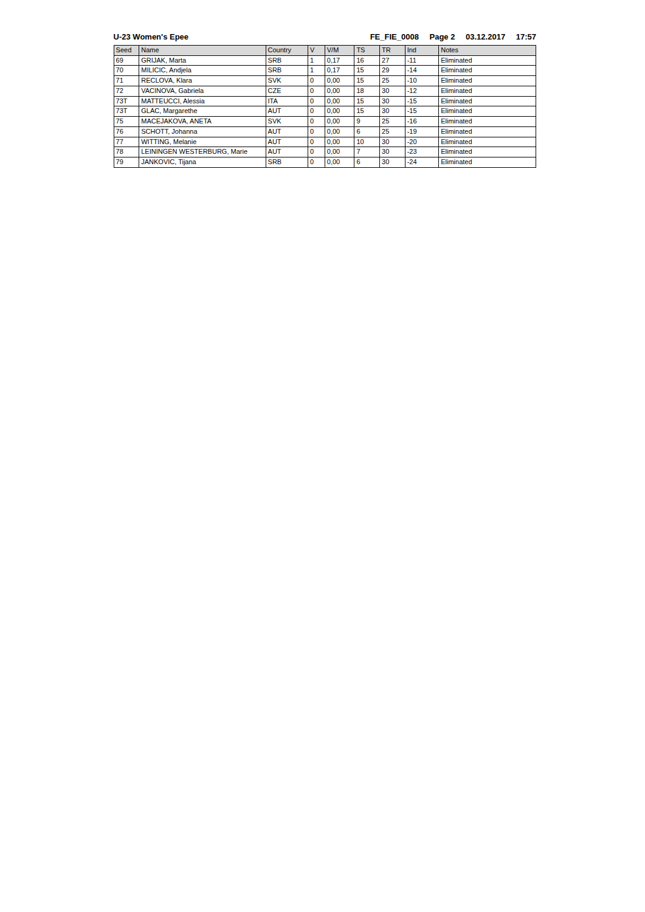U-23 Women's Epee
FE_FIE_0008 Page 2 03.12.2017 17:57
| Seed | Name | Country | V | V/M | TS | TR | Ind | Notes |
| --- | --- | --- | --- | --- | --- | --- | --- | --- |
| 69 | GRIJAK, Marta | SRB | 1 | 0,17 | 16 | 27 | -11 | Eliminated |
| 70 | MILICIC, Andjela | SRB | 1 | 0,17 | 15 | 29 | -14 | Eliminated |
| 71 | RECLOVA, Klara | SVK | 0 | 0,00 | 15 | 25 | -10 | Eliminated |
| 72 | VACINOVA, Gabriela | CZE | 0 | 0,00 | 18 | 30 | -12 | Eliminated |
| 73T | MATTEUCCI, Alessia | ITA | 0 | 0,00 | 15 | 30 | -15 | Eliminated |
| 73T | GLAC, Margarethe | AUT | 0 | 0,00 | 15 | 30 | -15 | Eliminated |
| 75 | MACEJAKOVA, ANETA | SVK | 0 | 0,00 | 9 | 25 | -16 | Eliminated |
| 76 | SCHOTT, Johanna | AUT | 0 | 0,00 | 6 | 25 | -19 | Eliminated |
| 77 | WITTING, Melanie | AUT | 0 | 0,00 | 10 | 30 | -20 | Eliminated |
| 78 | LEININGEN WESTERBURG, Marie | AUT | 0 | 0,00 | 7 | 30 | -23 | Eliminated |
| 79 | JANKOVIC, Tijana | SRB | 0 | 0,00 | 6 | 30 | -24 | Eliminated |